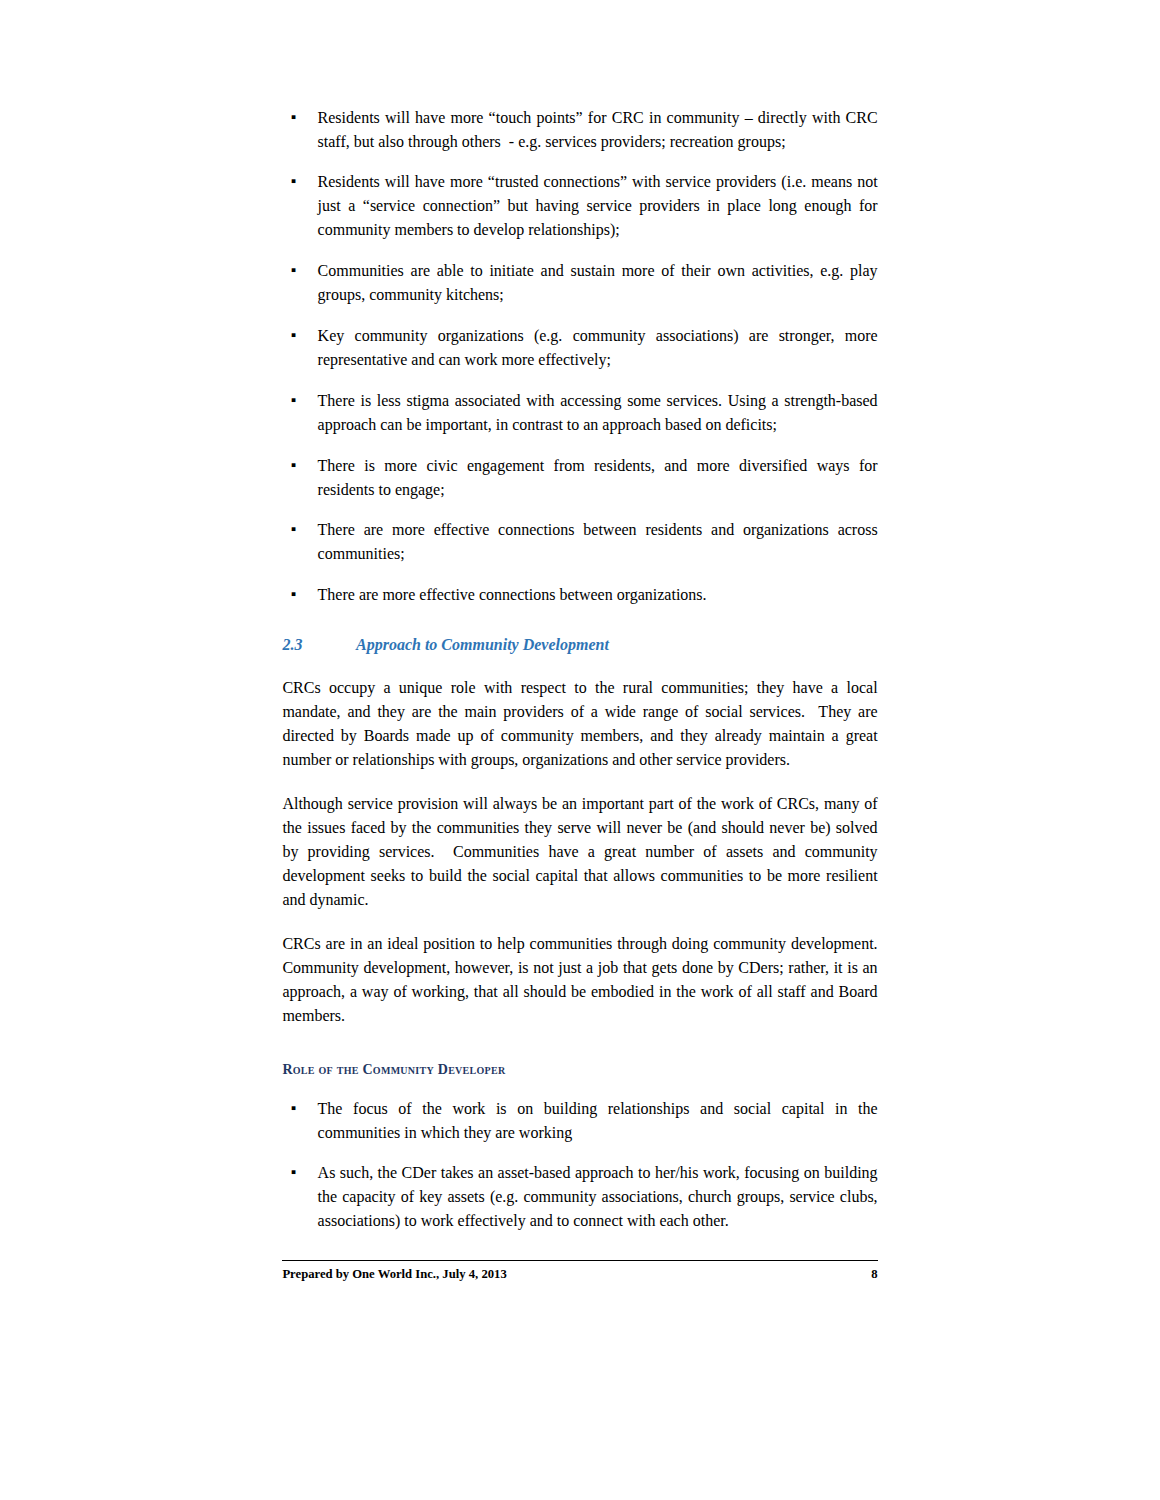Residents will have more “touch points” for CRC in community – directly with CRC staff, but also through others - e.g. services providers; recreation groups;
Residents will have more “trusted connections” with service providers (i.e. means not just a “service connection” but having service providers in place long enough for community members to develop relationships);
Communities are able to initiate and sustain more of their own activities, e.g. play groups, community kitchens;
Key community organizations (e.g. community associations) are stronger, more representative and can work more effectively;
There is less stigma associated with accessing some services. Using a strength-based approach can be important, in contrast to an approach based on deficits;
There is more civic engagement from residents, and more diversified ways for residents to engage;
There are more effective connections between residents and organizations across communities;
There are more effective connections between organizations.
2.3 Approach to Community Development
CRCs occupy a unique role with respect to the rural communities; they have a local mandate, and they are the main providers of a wide range of social services. They are directed by Boards made up of community members, and they already maintain a great number or relationships with groups, organizations and other service providers.
Although service provision will always be an important part of the work of CRCs, many of the issues faced by the communities they serve will never be (and should never be) solved by providing services. Communities have a great number of assets and community development seeks to build the social capital that allows communities to be more resilient and dynamic.
CRCs are in an ideal position to help communities through doing community development. Community development, however, is not just a job that gets done by CDers; rather, it is an approach, a way of working, that all should be embodied in the work of all staff and Board members.
Role of the Community Developer
The focus of the work is on building relationships and social capital in the communities in which they are working
As such, the CDer takes an asset-based approach to her/his work, focusing on building the capacity of key assets (e.g. community associations, church groups, service clubs, associations) to work effectively and to connect with each other.
Prepared by One World Inc., July 4, 2013 8